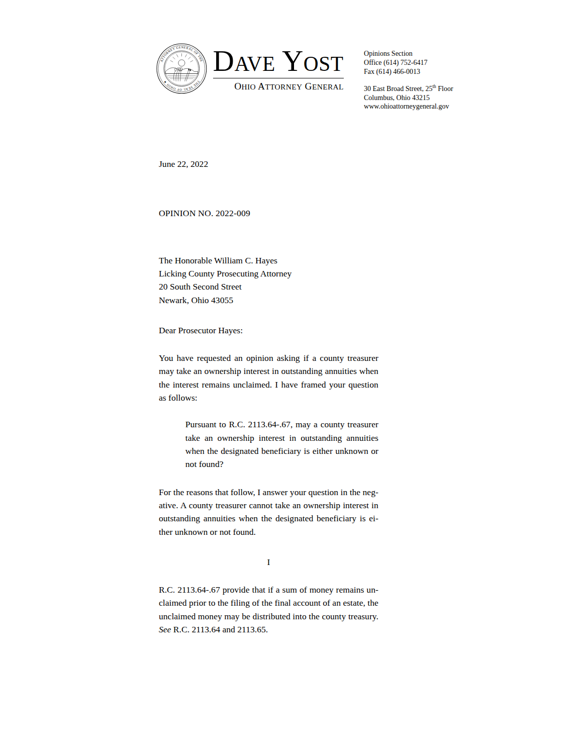ATTORNEY GENERAL OF THE THE SEAL OF OHIO ★
DAVE YOST
OHIO ATTORNEY GENERAL
Opinions Section
Office (614) 752-6417
Fax (614) 466-0013
30 East Broad Street, 25th Floor
Columbus, Ohio 43215
www.ohioattorneygeneral.gov
June 22, 2022
OPINION NO. 2022-009
The Honorable William C. Hayes
Licking County Prosecuting Attorney
20 South Second Street
Newark, Ohio 43055
Dear Prosecutor Hayes:
You have requested an opinion asking if a county treasurer may take an ownership interest in outstanding annuities when the interest remains unclaimed. I have framed your question as follows:
Pursuant to R.C. 2113.64-.67, may a county treasurer take an ownership interest in outstanding annuities when the designated beneficiary is either unknown or not found?
For the reasons that follow, I answer your question in the negative. A county treasurer cannot take an ownership interest in outstanding annuities when the designated beneficiary is either unknown or not found.
I
R.C. 2113.64-.67 provide that if a sum of money remains unclaimed prior to the filing of the final account of an estate, the unclaimed money may be distributed into the county treasury. See R.C. 2113.64 and 2113.65.